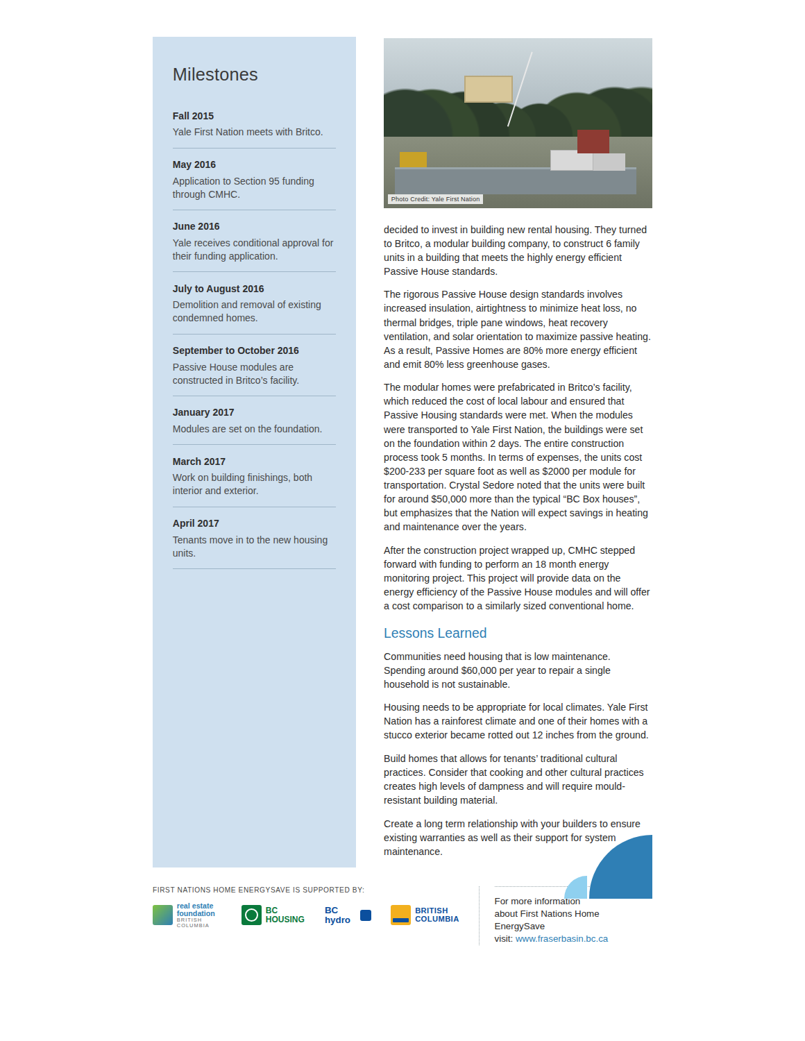Milestones
Fall 2015
Yale First Nation meets with Britco.
May 2016
Application to Section 95 funding through CMHC.
June 2016
Yale receives conditional approval for their funding application.
July to August 2016
Demolition and removal of existing condemned homes.
September to October 2016
Passive House modules are constructed in Britco’s facility.
January 2017
Modules are set on the foundation.
March 2017
Work on building finishings, both interior and exterior.
April 2017
Tenants move in to the new housing units.
Photo Credit: Yale First Nation
decided to invest in building new rental housing. They turned to Britco, a modular building company, to construct 6 family units in a building that meets the highly energy efficient Passive House standards.
The rigorous Passive House design standards involves increased insulation, airtightness to minimize heat loss, no thermal bridges, triple pane windows, heat recovery ventilation, and solar orientation to maximize passive heating. As a result, Passive Homes are 80% more energy efficient and emit 80% less greenhouse gases.
The modular homes were prefabricated in Britco’s facility, which reduced the cost of local labour and ensured that Passive Housing standards were met. When the modules were transported to Yale First Nation, the buildings were set on the foundation within 2 days. The entire construction process took 5 months. In terms of expenses, the units cost $200-233 per square foot as well as $2000 per module for transportation. Crystal Sedore noted that the units were built for around $50,000 more than the typical “BC Box houses”, but emphasizes that the Nation will expect savings in heating and maintenance over the years.
After the construction project wrapped up, CMHC stepped forward with funding to perform an 18 month energy monitoring project. This project will provide data on the energy efficiency of the Passive House modules and will offer a cost comparison to a similarly sized conventional home.
Lessons Learned
Communities need housing that is low maintenance. Spending around $60,000 per year to repair a single household is not sustainable.
Housing needs to be appropriate for local climates. Yale First Nation has a rainforest climate and one of their homes with a stucco exterior became rotted out 12 inches from the ground.
Build homes that allows for tenants’ traditional cultural practices. Consider that cooking and other cultural practices creates high levels of dampness and will require mould-resistant building material.
Create a long term relationship with your builders to ensure existing warranties as well as their support for system maintenance.
FIRST NATIONS HOME ENERGYSAVE IS SUPPORTED BY:
real estate
foundation
BRITISH COLUMBIA
BC HOUSING
BC hydro
BRITISH
COLUMBIA
For more information
about First Nations Home
EnergySave
visit: www.fraserbasin.bc.ca